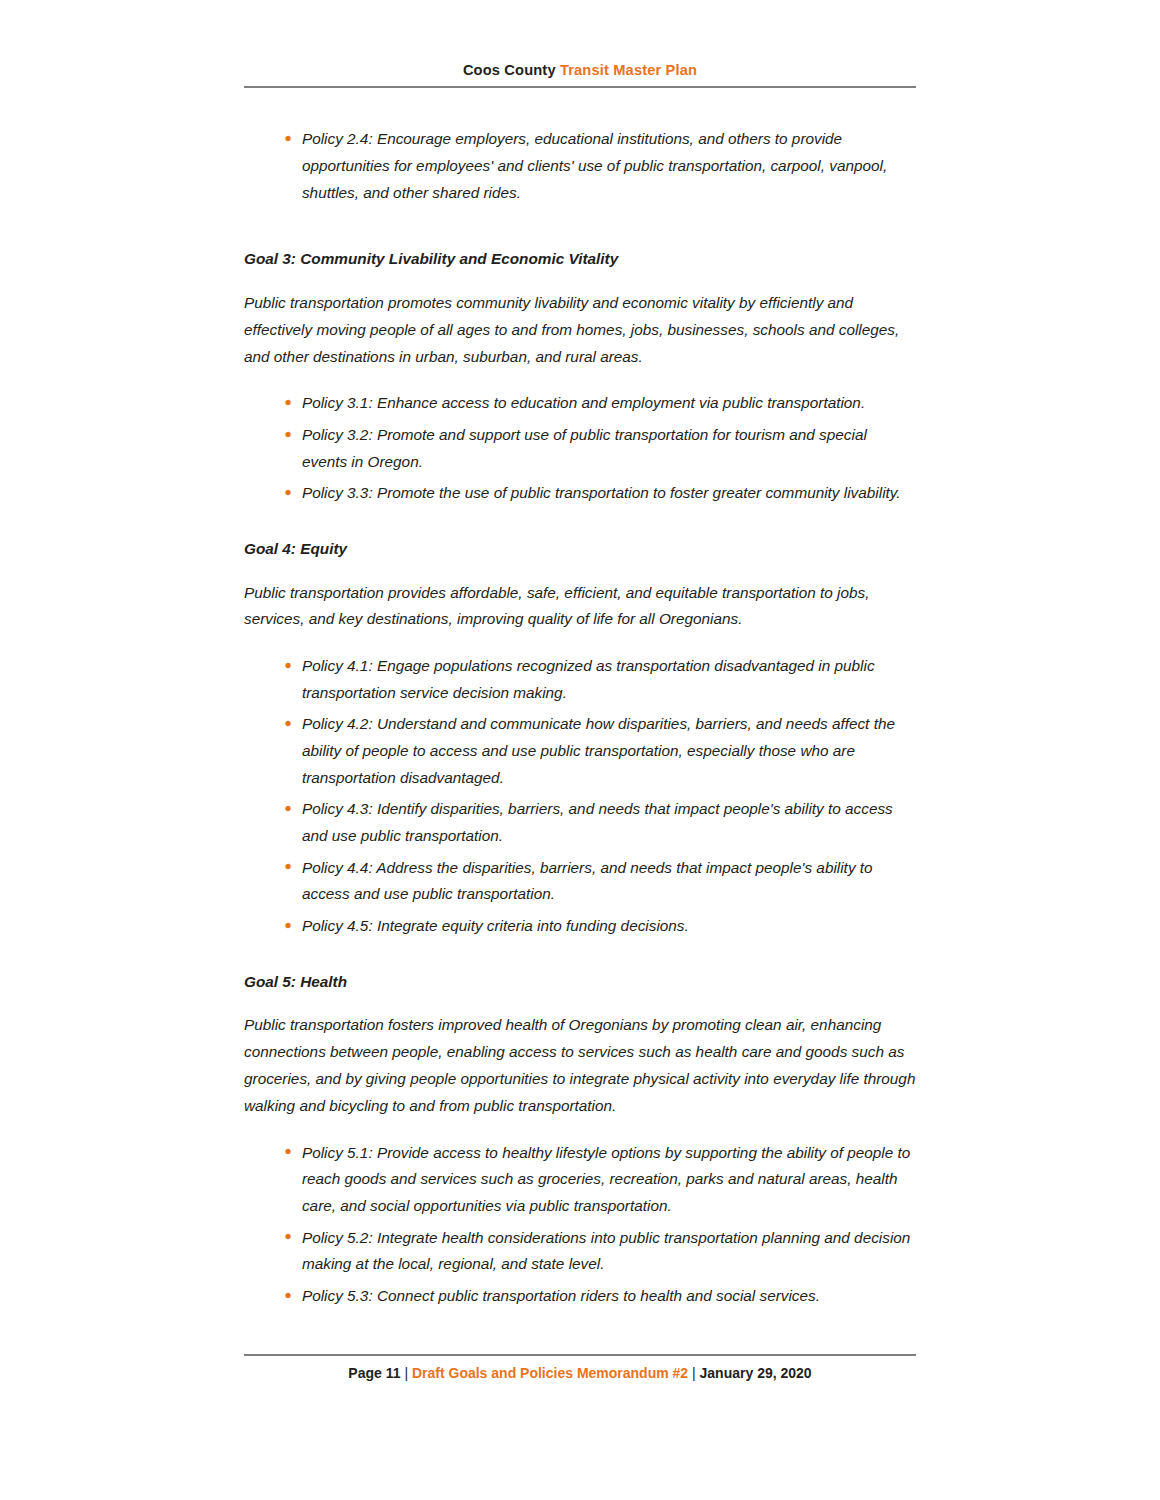Coos County Transit Master Plan
Policy 2.4: Encourage employers, educational institutions, and others to provide opportunities for employees' and clients' use of public transportation, carpool, vanpool, shuttles, and other shared rides.
Goal 3: Community Livability and Economic Vitality
Public transportation promotes community livability and economic vitality by efficiently and effectively moving people of all ages to and from homes, jobs, businesses, schools and colleges, and other destinations in urban, suburban, and rural areas.
Policy 3.1: Enhance access to education and employment via public transportation.
Policy 3.2: Promote and support use of public transportation for tourism and special events in Oregon.
Policy 3.3: Promote the use of public transportation to foster greater community livability.
Goal 4: Equity
Public transportation provides affordable, safe, efficient, and equitable transportation to jobs, services, and key destinations, improving quality of life for all Oregonians.
Policy 4.1: Engage populations recognized as transportation disadvantaged in public transportation service decision making.
Policy 4.2: Understand and communicate how disparities, barriers, and needs affect the ability of people to access and use public transportation, especially those who are transportation disadvantaged.
Policy 4.3: Identify disparities, barriers, and needs that impact people's ability to access and use public transportation.
Policy 4.4: Address the disparities, barriers, and needs that impact people's ability to access and use public transportation.
Policy 4.5: Integrate equity criteria into funding decisions.
Goal 5: Health
Public transportation fosters improved health of Oregonians by promoting clean air, enhancing connections between people, enabling access to services such as health care and goods such as groceries, and by giving people opportunities to integrate physical activity into everyday life through walking and bicycling to and from public transportation.
Policy 5.1: Provide access to healthy lifestyle options by supporting the ability of people to reach goods and services such as groceries, recreation, parks and natural areas, health care, and social opportunities via public transportation.
Policy 5.2: Integrate health considerations into public transportation planning and decision making at the local, regional, and state level.
Policy 5.3: Connect public transportation riders to health and social services.
Page 11 | Draft Goals and Policies Memorandum #2 | January 29, 2020